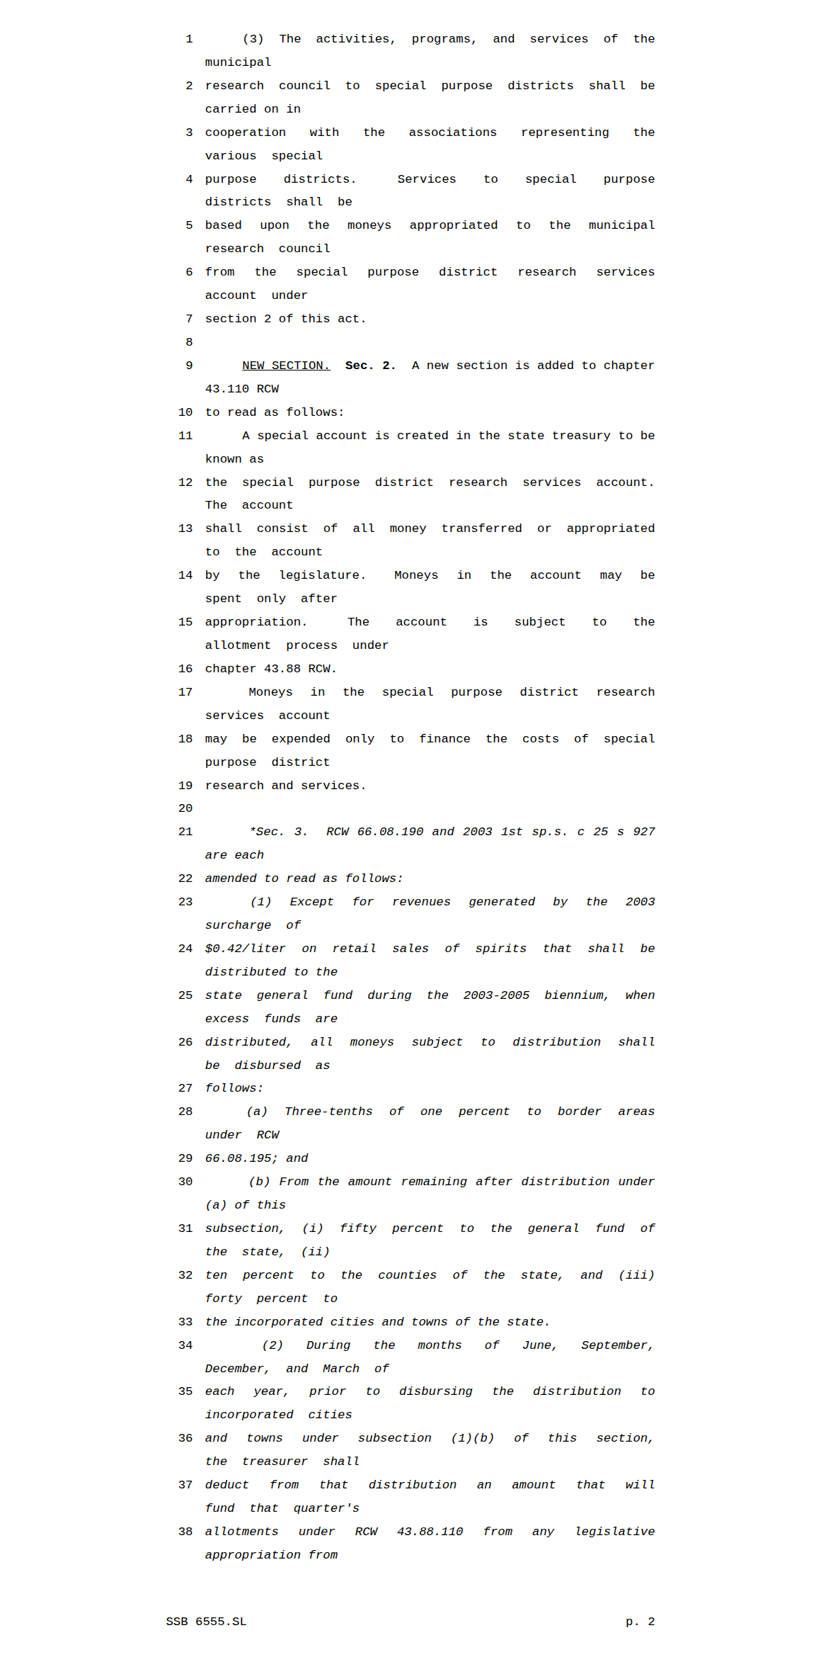(3) The activities, programs, and services of the municipal
research council to special purpose districts shall be carried on in
cooperation with the associations representing the various special
purpose districts. Services to special purpose districts shall be
based upon the moneys appropriated to the municipal research council
from the special purpose district research services account under
section 2 of this act.
NEW SECTION. Sec. 2. A new section is added to chapter 43.110 RCW
to read as follows:
A special account is created in the state treasury to be known as
the special purpose district research services account. The account
shall consist of all money transferred or appropriated to the account
by the legislature. Moneys in the account may be spent only after
appropriation. The account is subject to the allotment process under
chapter 43.88 RCW.
Moneys in the special purpose district research services account
may be expended only to finance the costs of special purpose district
research and services.
*Sec. 3. RCW 66.08.190 and 2003 1st sp.s. c 25 s 927 are each
amended to read as follows:
(1) Except for revenues generated by the 2003 surcharge of
$0.42/liter on retail sales of spirits that shall be distributed to the
state general fund during the 2003-2005 biennium, when excess funds are
distributed, all moneys subject to distribution shall be disbursed as
follows:
(a) Three-tenths of one percent to border areas under RCW
66.08.195; and
(b) From the amount remaining after distribution under (a) of this
subsection, (i) fifty percent to the general fund of the state, (ii)
ten percent to the counties of the state, and (iii) forty percent to
the incorporated cities and towns of the state.
(2) During the months of June, September, December, and March of
each year, prior to disbursing the distribution to incorporated cities
and towns under subsection (1)(b) of this section, the treasurer shall
deduct from that distribution an amount that will fund that quarter's
allotments under RCW 43.88.110 from any legislative appropriation from
SSB 6555.SL p. 2